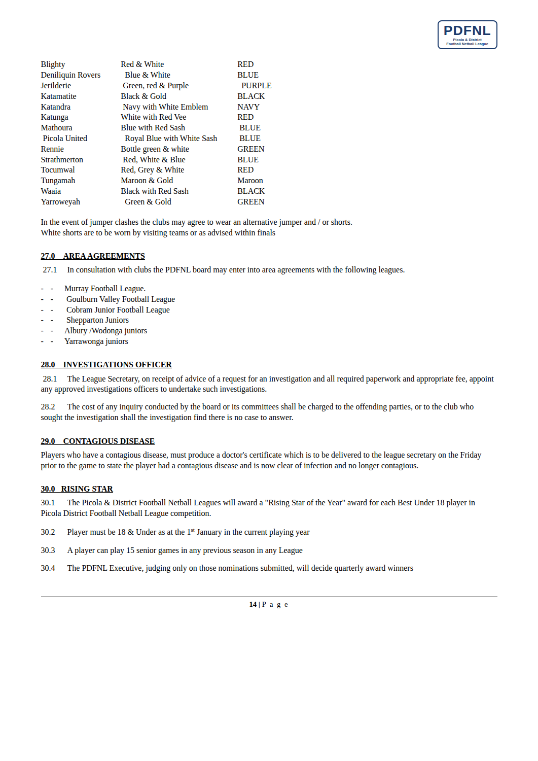PDFNL
Picola & District
Football Netball League
| Blighty | Red & White | RED |
| Deniliquin Rovers | Blue & White | BLUE |
| Jerilderie | Green, red & Purple | PURPLE |
| Katamatite | Black & Gold | BLACK |
| Katandra | Navy with White Emblem | NAVY |
| Katunga | White with Red Vee | RED |
| Mathoura | Blue with Red Sash | BLUE |
| Picola United | Royal Blue with White Sash | BLUE |
| Rennie | Bottle green & white | GREEN |
| Strathmerton | Red, White & Blue | BLUE |
| Tocumwal | Red, Grey & White | RED |
| Tungamah | Maroon & Gold | Maroon |
| Waaia | Black with Red Sash | BLACK |
| Yarroweyah | Green & Gold | GREEN |
In the event of jumper clashes the clubs may agree to wear an alternative jumper and / or shorts.
White shorts are to be worn by visiting teams or as advised within finals
27.0 AREA AGREEMENTS
27.1 In consultation with clubs the PDFNL board may enter into area agreements with the following leagues.
-- Murray Football League.
-- Goulburn Valley Football League
-- Cobram Junior Football League
-- Shepparton Juniors
-- Albury /Wodonga juniors
-- Yarrawonga juniors
28.0 INVESTIGATIONS OFFICER
28.1 The League Secretary, on receipt of advice of a request for an investigation and all required paperwork and appropriate fee, appoint any approved investigations officers to undertake such investigations.
28.2 The cost of any inquiry conducted by the board or its committees shall be charged to the offending parties, or to the club who sought the investigation shall the investigation find there is no case to answer.
29.0 CONTAGIOUS DISEASE
Players who have a contagious disease, must produce a doctor's certificate which is to be delivered to the league secretary on the Friday prior to the game to state the player had a contagious disease and is now clear of infection and no longer contagious.
30.0 RISING STAR
30.1 The Picola & District Football Netball Leagues will award a "Rising Star of the Year" award for each Best Under 18 player in Picola District Football Netball League competition.
30.2 Player must be 18 & Under as at the 1st January in the current playing year
30.3 A player can play 15 senior games in any previous season in any League
30.4 The PDFNL Executive, judging only on those nominations submitted, will decide quarterly award winners
14 | P a g e